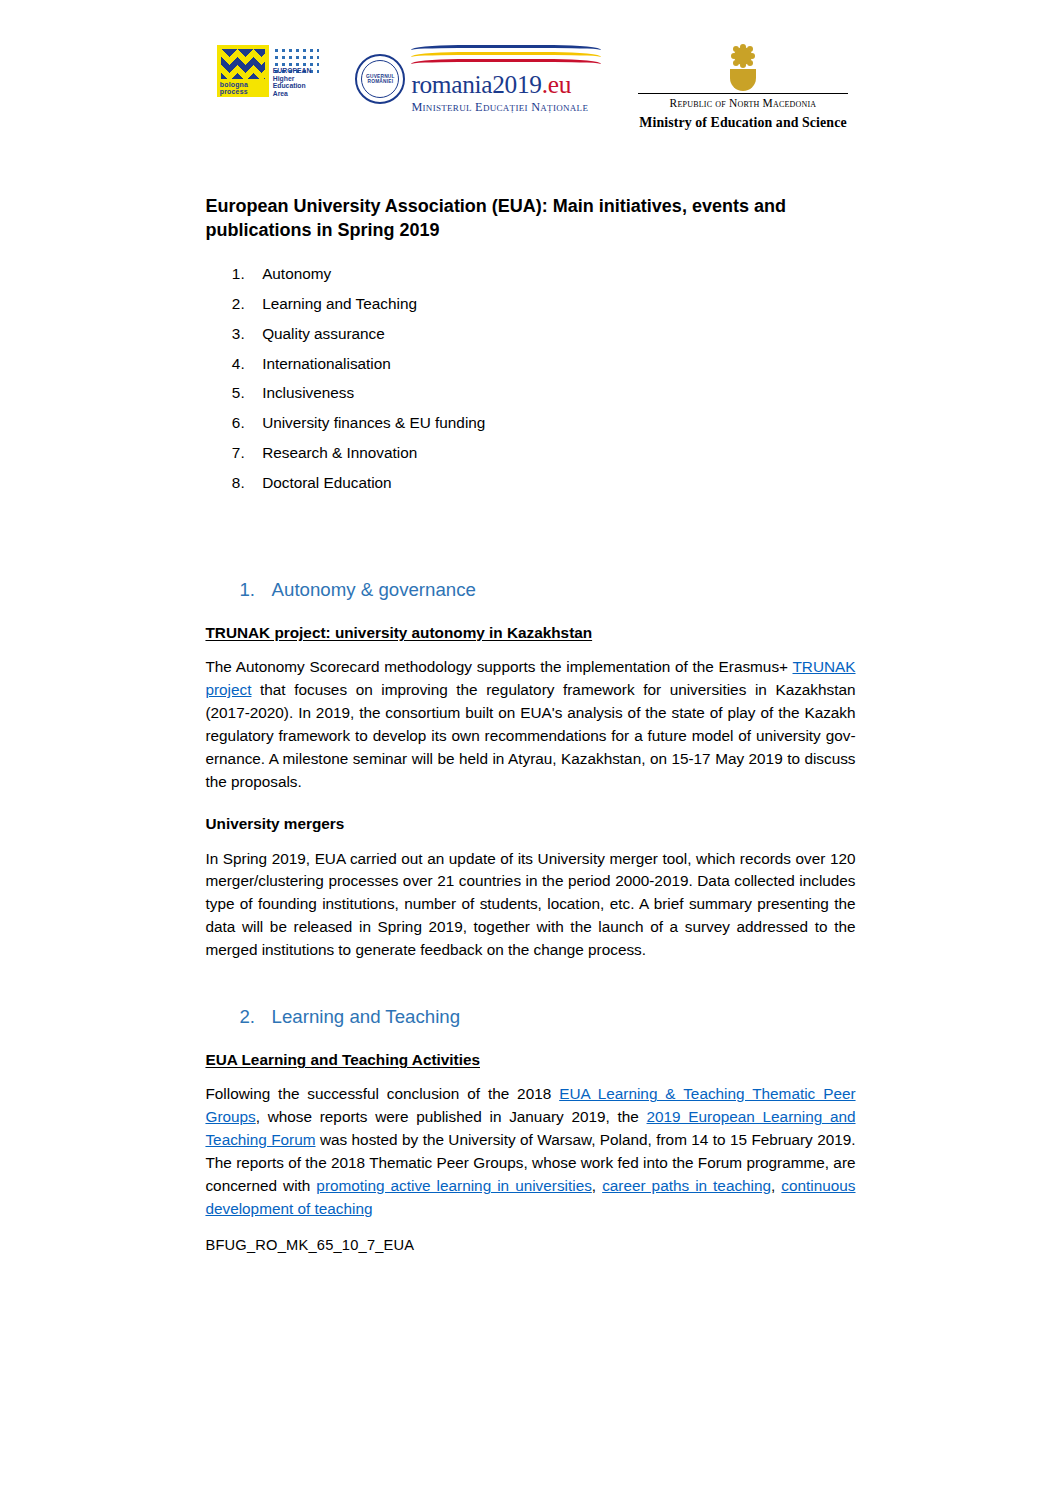EUROPEAN
Higher Education Area
romania2019.eu
Ministerul Educației Naționale
Republic of North Macedonia
Ministry of Education and Science
European University Association (EUA): Main initiatives, events and publications in Spring 2019
Autonomy
Learning and Teaching
Quality assurance
Internationalisation
Inclusiveness
University finances & EU funding
Research & Innovation
Doctoral Education
1. Autonomy & governance
TRUNAK project: university autonomy in Kazakhstan
The Autonomy Scorecard methodology supports the implementation of the Erasmus+ TRUNAK project that focuses on improving the regulatory framework for universities in Kazakhstan (2017-2020). In 2019, the consortium built on EUA's analysis of the state of play of the Kazakh regulatory framework to develop its own recommendations for a future model of university governance. A milestone seminar will be held in Atyrau, Kazakhstan, on 15-17 May 2019 to discuss the proposals.
University mergers
In Spring 2019, EUA carried out an update of its University merger tool, which records over 120 merger/clustering processes over 21 countries in the period 2000-2019. Data collected includes type of founding institutions, number of students, location, etc. A brief summary presenting the data will be released in Spring 2019, together with the launch of a survey addressed to the merged institutions to generate feedback on the change process.
2. Learning and Teaching
EUA Learning and Teaching Activities
Following the successful conclusion of the 2018 EUA Learning & Teaching Thematic Peer Groups, whose reports were published in January 2019, the 2019 European Learning and Teaching Forum was hosted by the University of Warsaw, Poland, from 14 to 15 February 2019. The reports of the 2018 Thematic Peer Groups, whose work fed into the Forum programme, are concerned with promoting active learning in universities, career paths in teaching, continuous development of teaching
BFUG_RO_MK_65_10_7_EUA